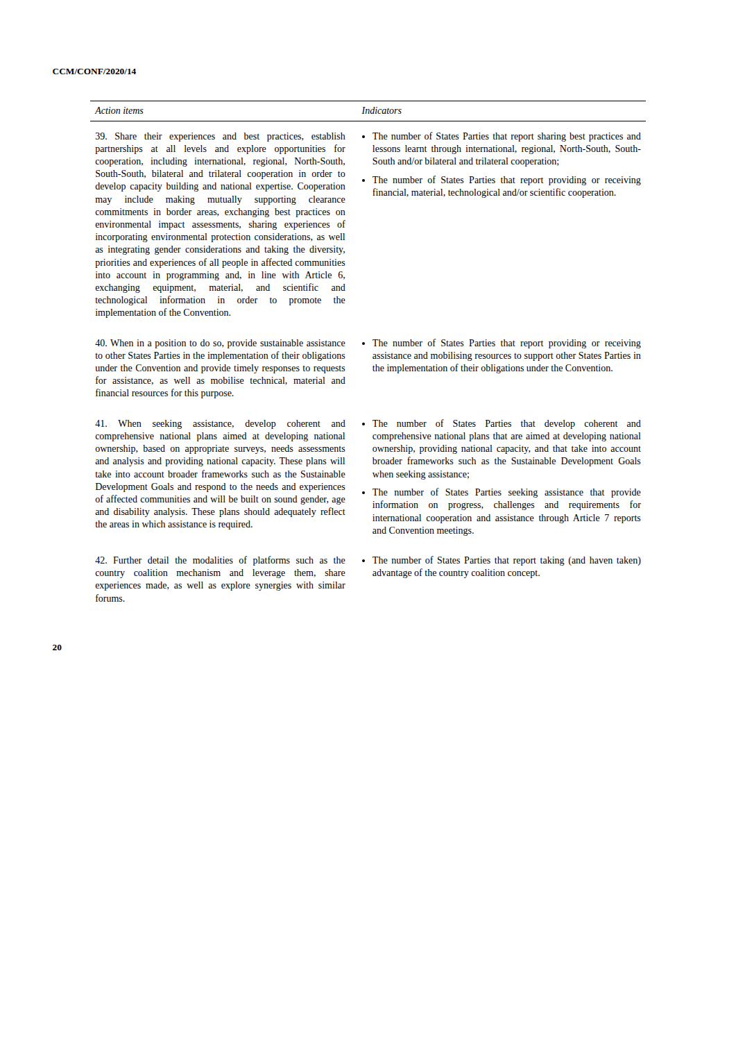CCM/CONF/2020/14
| Action items | Indicators |
| --- | --- |
| 39. Share their experiences and best practices, establish partnerships at all levels and explore opportunities for cooperation, including international, regional, North-South, South-South, bilateral and trilateral cooperation in order to develop capacity building and national expertise. Cooperation may include making mutually supporting clearance commitments in border areas, exchanging best practices on environmental impact assessments, sharing experiences of incorporating environmental protection considerations, as well as integrating gender considerations and taking the diversity, priorities and experiences of all people in affected communities into account in programming and, in line with Article 6, exchanging equipment, material, and scientific and technological information in order to promote the implementation of the Convention. | The number of States Parties that report sharing best practices and lessons learnt through international, regional, North-South, South-South and/or bilateral and trilateral cooperation; The number of States Parties that report providing or receiving financial, material, technological and/or scientific cooperation. |
| 40. When in a position to do so, provide sustainable assistance to other States Parties in the implementation of their obligations under the Convention and provide timely responses to requests for assistance, as well as mobilise technical, material and financial resources for this purpose. | The number of States Parties that report providing or receiving assistance and mobilising resources to support other States Parties in the implementation of their obligations under the Convention. |
| 41. When seeking assistance, develop coherent and comprehensive national plans aimed at developing national ownership, based on appropriate surveys, needs assessments and analysis and providing national capacity. These plans will take into account broader frameworks such as the Sustainable Development Goals and respond to the needs and experiences of affected communities and will be built on sound gender, age and disability analysis. These plans should adequately reflect the areas in which assistance is required. | The number of States Parties that develop coherent and comprehensive national plans that are aimed at developing national ownership, providing national capacity, and that take into account broader frameworks such as the Sustainable Development Goals when seeking assistance; The number of States Parties seeking assistance that provide information on progress, challenges and requirements for international cooperation and assistance through Article 7 reports and Convention meetings. |
| 42. Further detail the modalities of platforms such as the country coalition mechanism and leverage them, share experiences made, as well as explore synergies with similar forums. | The number of States Parties that report taking (and haven taken) advantage of the country coalition concept. |
20